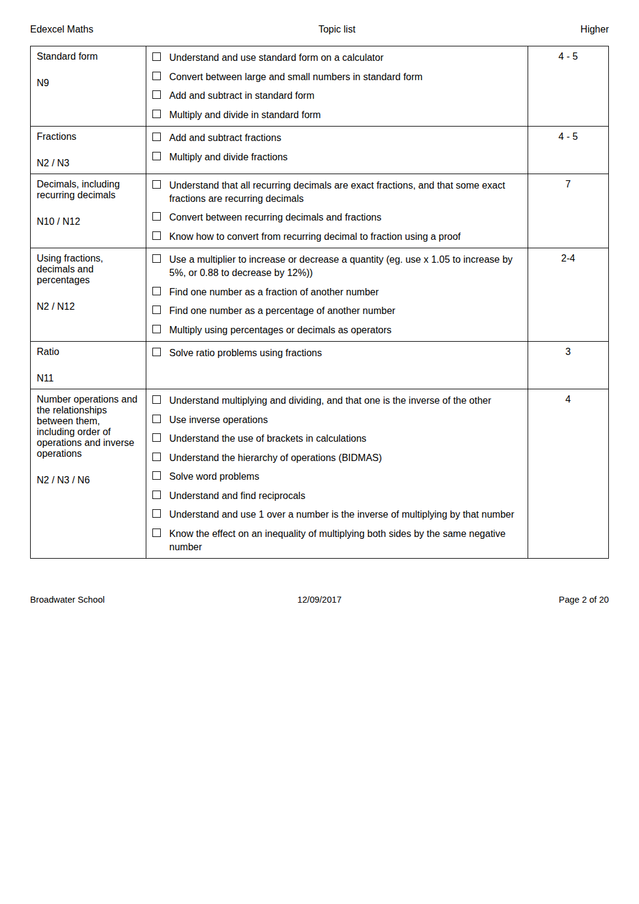Edexcel Maths
Topic list
Higher
| Standard form N9 | Understand and use standard form on a calculator Convert between large and small numbers in standard form Add and subtract in standard form Multiply and divide in standard form | 4 - 5 |
| Fractions N2 / N3 | Add and subtract fractions Multiply and divide fractions | 4 - 5 |
| Decimals, including recurring decimals N10 / N12 | Understand that all recurring decimals are exact fractions, and that some exact fractions are recurring decimals Convert between recurring decimals and fractions Know how to convert from recurring decimal to fraction using a proof | 7 |
| Using fractions, decimals and percentages N2 / N12 | Use a multiplier to increase or decrease a quantity (eg. use x 1.05 to increase by 5%, or 0.88 to decrease by 12%)) Find one number as a fraction of another number Find one number as a percentage of another number Multiply using percentages or decimals as operators | 2-4 |
| Ratio N11 | Solve ratio problems using fractions | 3 |
| Number operations and the relationships between them, including order of operations and inverse operations N2 / N3 / N6 | Understand multiplying and dividing, and that one is the inverse of the other Use inverse operations Understand the use of brackets in calculations Understand the hierarchy of operations (BIDMAS) Solve word problems Understand and find reciprocals Understand and use 1 over a number is the inverse of multiplying by that number Know the effect on an inequality of multiplying both sides by the same negative number | 4 |
Broadwater School
12/09/2017
Page 2 of 20